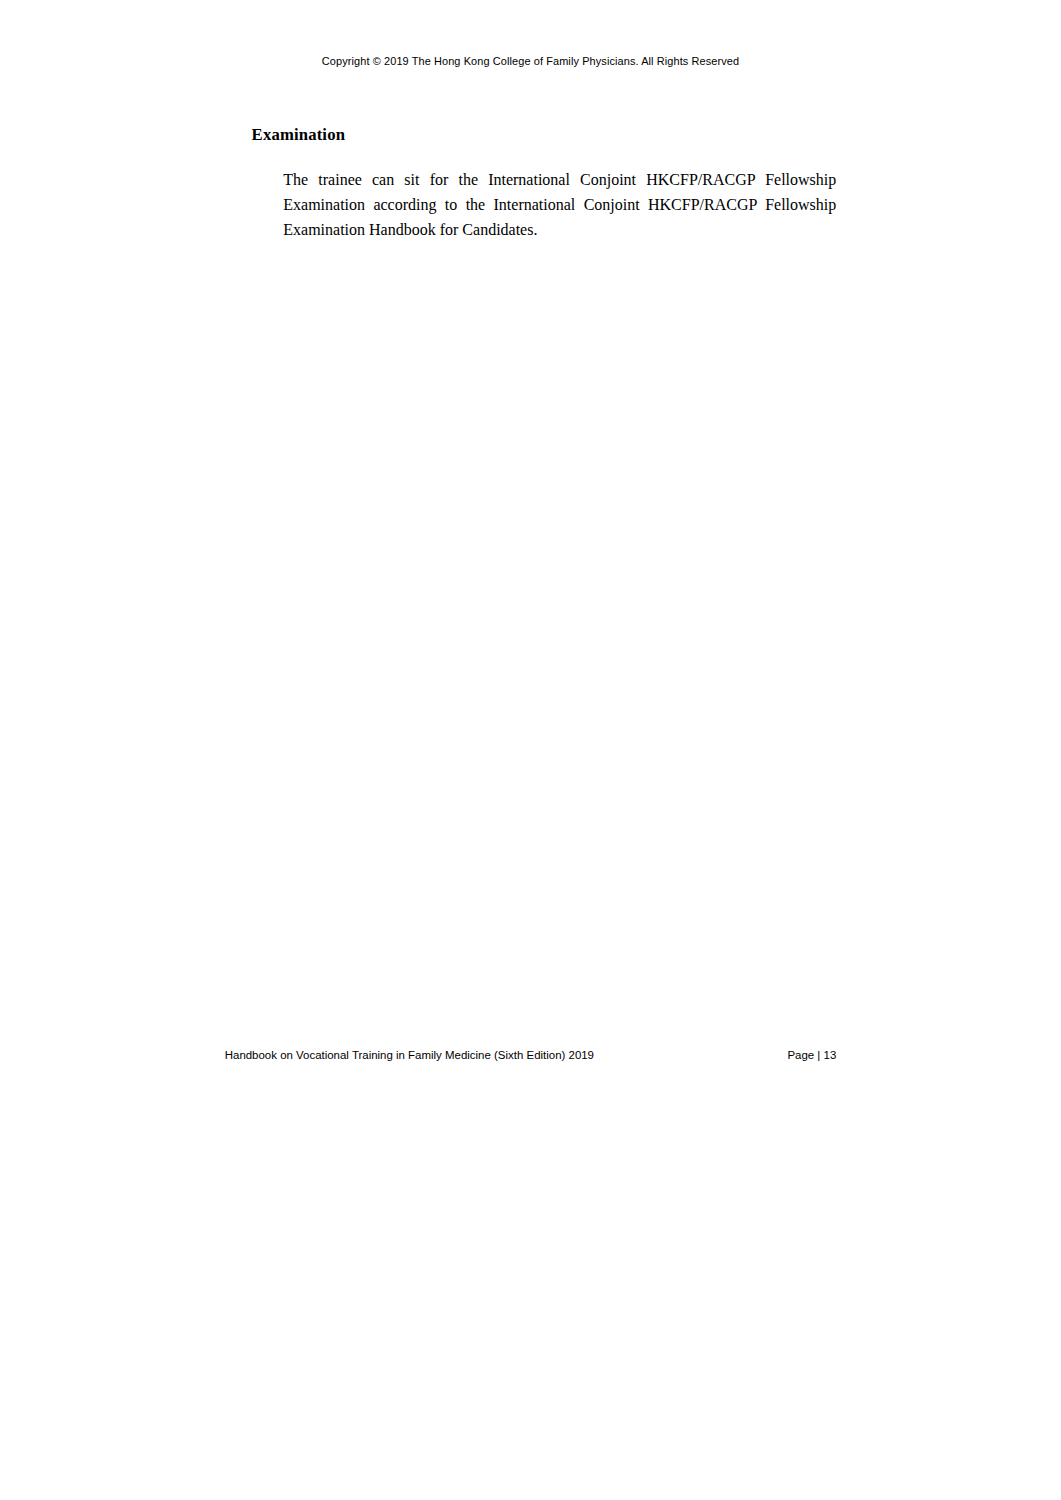Copyright © 2019 The Hong Kong College of Family Physicians. All Rights Reserved
Examination
The trainee can sit for the International Conjoint HKCFP/RACGP Fellowship Examination according to the International Conjoint HKCFP/RACGP Fellowship Examination Handbook for Candidates.
Handbook on Vocational Training in Family Medicine (Sixth Edition) 2019
Page | 13